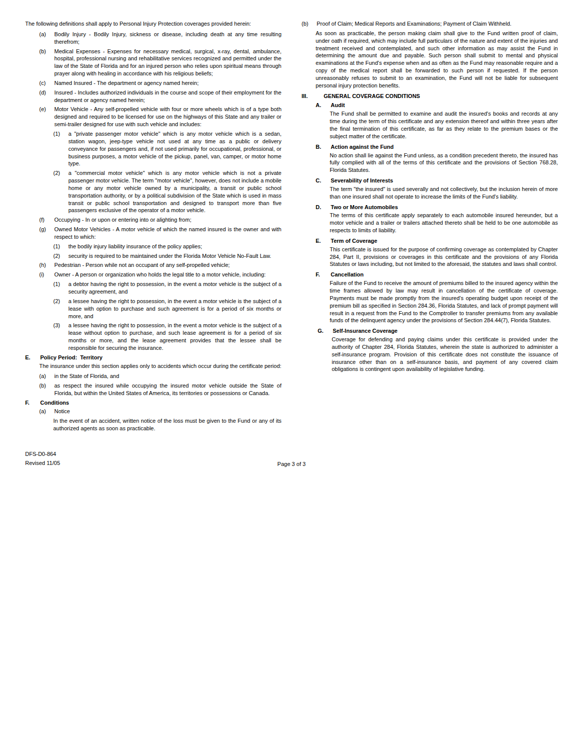The following definitions shall apply to Personal Injury Protection coverages provided herein:
(a)
Bodily Injury - Bodily Injury, sickness or disease, including death at any time resulting therefrom;
(b)
Medical Expenses - Expenses for necessary medical, surgical, x-ray, dental, ambulance, hospital, professional nursing and rehabilitative services recognized and permitted under the law of the State of Florida and for an injured person who relies upon spiritual means through prayer along with healing in accordance with his religious beliefs;
(c)
Named Insured - The department or agency named herein;
(d)
Insured - Includes authorized individuals in the course and scope of their employment for the department or agency named herein;
(e)
Motor Vehicle - Any self-propelled vehicle with four or more wheels which is of a type both designed and required to be licensed for use on the highways of this State and any trailer or semi-trailer designed for use with such vehicle and includes:
(1)
a "private passenger motor vehicle" which is any motor vehicle which is a sedan, station wagon, jeep-type vehicle not used at any time as a public or delivery conveyance for passengers and, if not used primarily for occupational, professional, or business purposes, a motor vehicle of the pickup, panel, van, camper, or motor home type.
(2)
a "commercial motor vehicle" which is any motor vehicle which is not a private passenger motor vehicle. The term "motor vehicle", however, does not include a mobile home or any motor vehicle owned by a municipality, a transit or public school transportation authority, or by a political subdivision of the State which is used in mass transit or public school transportation and designed to transport more than five passengers exclusive of the operator of a motor vehicle.
(f)
Occupying - In or upon or entering into or alighting from;
(g)
Owned Motor Vehicles - A motor vehicle of which the named insured is the owner and with respect to which:
(1)
the bodily injury liability insurance of the policy applies;
(2)
security is required to be maintained under the Florida Motor Vehicle No-Fault Law.
(h)
Pedestrian - Person while not an occupant of any self-propelled vehicle;
(i)
Owner - A person or organization who holds the legal title to a motor vehicle, including:
(1)
a debtor having the right to possession, in the event a motor vehicle is the subject of a security agreement, and
(2)
a lessee having the right to possession, in the event a motor vehicle is the subject of a lease with option to purchase and such agreement is for a period of six months or more, and
(3)
a lessee having the right to possession, in the event a motor vehicle is the subject of a lease without option to purchase, and such lease agreement is for a period of six months or more, and the lease agreement provides that the lessee shall be responsible for securing the insurance.
E.
Policy Period: Territory
The insurance under this section applies only to accidents which occur during the certificate period:
(a)
in the State of Florida, and
(b)
as respect the insured while occupying the insured motor vehicle outside the State of Florida, but within the United States of America, its territories or possessions or Canada.
F.
Conditions
(a)
Notice
In the event of an accident, written notice of the loss must be given to the Fund or any of its authorized agents as soon as practicable.
(b)
Proof of Claim; Medical Reports and Examinations; Payment of Claim Withheld.
As soon as practicable, the person making claim shall give to the Fund written proof of claim, under oath if required, which may include full particulars of the nature and extent of the injuries and treatment received and contemplated, and such other information as may assist the Fund in determining the amount due and payable. Such person shall submit to mental and physical examinations at the Fund's expense when and as often as the Fund may reasonable require and a copy of the medical report shall be forwarded to such person if requested. If the person unreasonably refuses to submit to an examination, the Fund will not be liable for subsequent personal injury protection benefits.
III.
GENERAL COVERAGE CONDITIONS
A.
Audit
The Fund shall be permitted to examine and audit the insured's books and records at any time during the term of this certificate and any extension thereof and within three years after the final termination of this certificate, as far as they relate to the premium bases or the subject matter of the certificate.
B.
Action against the Fund
No action shall lie against the Fund unless, as a condition precedent thereto, the insured has fully complied with all of the terms of this certificate and the provisions of Section 768.28, Florida Statutes.
C.
Severability of Interests
The term "the insured" is used severally and not collectively, but the inclusion herein of more than one insured shall not operate to increase the limits of the Fund's liability.
D.
Two or More Automobiles
The terms of this certificate apply separately to each automobile insured hereunder, but a motor vehicle and a trailer or trailers attached thereto shall be held to be one automobile as respects to limits of liability.
E.
Term of Coverage
This certificate is issued for the purpose of confirming coverage as contemplated by Chapter 284, Part II, provisions or coverages in this certificate and the provisions of any Florida Statutes or laws including, but not limited to the aforesaid, the statutes and laws shall control.
F.
Cancellation
Failure of the Fund to receive the amount of premiums billed to the insured agency within the time frames allowed by law may result in cancellation of the certificate of coverage. Payments must be made promptly from the insured’s operating budget upon receipt of the premium bill as specified in Section 284.36, Florida Statutes, and lack of prompt payment will result in a request from the Fund to the Comptroller to transfer premiums from any available funds of the delinquent agency under the provisions of Section 284.44(7), Florida Statutes.
G.
Self-Insurance Coverage
Coverage for defending and paying claims under this certificate is provided under the authority of Chapter 284, Florida Statutes, wherein the state is authorized to administer a self-insurance program. Provision of this certificate does not constitute the issuance of insurance other than on a self-insurance basis, and payment of any covered claim obligations is contingent upon availability of legislative funding.
DFS-D0-864
Revised 11/05
Page 3 of 3